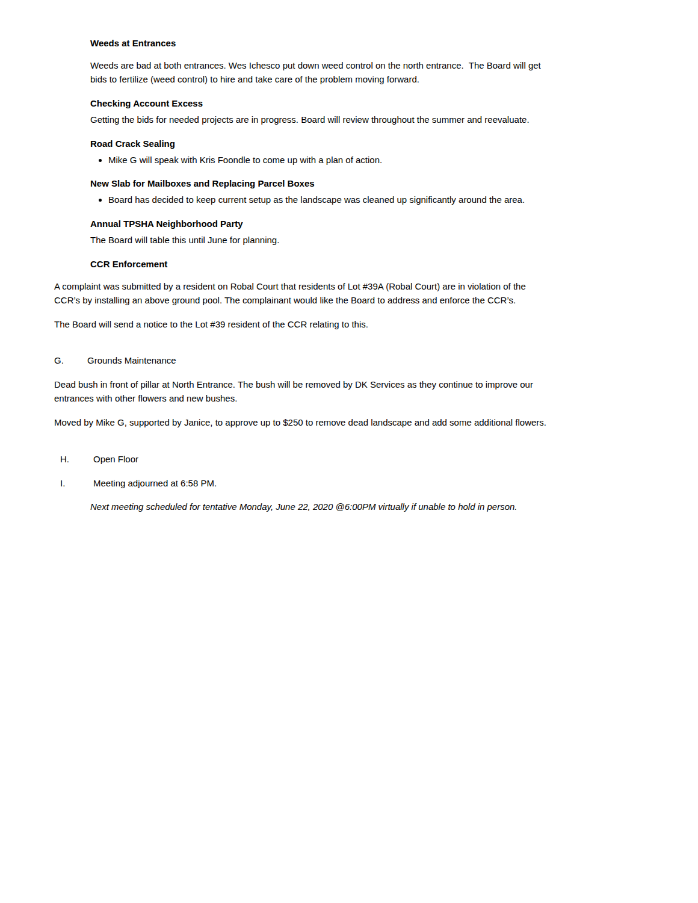Weeds at Entrances
Weeds are bad at both entrances. Wes Ichesco put down weed control on the north entrance. The Board will get bids to fertilize (weed control) to hire and take care of the problem moving forward.
Checking Account Excess
Getting the bids for needed projects are in progress. Board will review throughout the summer and reevaluate.
Road Crack Sealing
Mike G will speak with Kris Foondle to come up with a plan of action.
New Slab for Mailboxes and Replacing Parcel Boxes
Board has decided to keep current setup as the landscape was cleaned up significantly around the area.
Annual TPSHA Neighborhood Party
The Board will table this until June for planning.
CCR Enforcement
A complaint was submitted by a resident on Robal Court that residents of Lot #39A (Robal Court) are in violation of the CCR’s by installing an above ground pool. The complainant would like the Board to address and enforce the CCR’s.
The Board will send a notice to the Lot #39 resident of the CCR relating to this.
G. Grounds Maintenance
Dead bush in front of pillar at North Entrance. The bush will be removed by DK Services as they continue to improve our entrances with other flowers and new bushes.
Moved by Mike G, supported by Janice, to approve up to $250 to remove dead landscape and add some additional flowers.
H. Open Floor
I. Meeting adjourned at 6:58 PM.
Next meeting scheduled for tentative Monday, June 22, 2020 @6:00PM virtually if unable to hold in person.